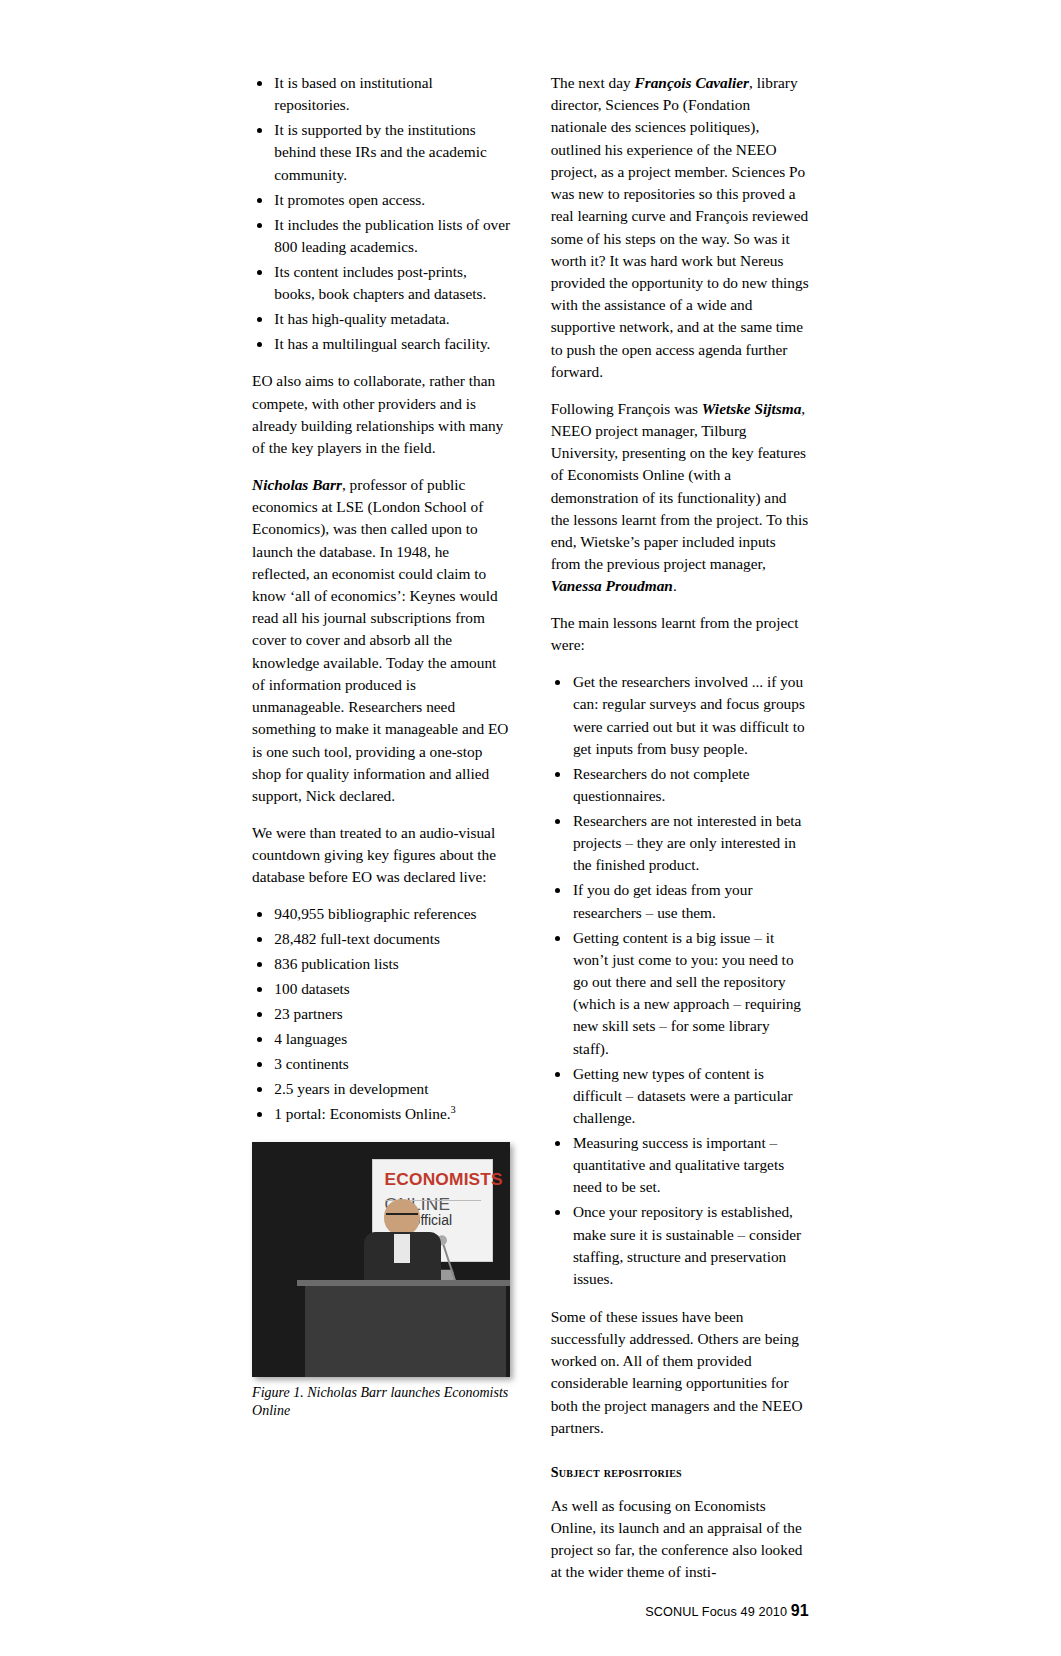It is based on institutional repositories.
It is supported by the institutions behind these IRs and the academic community.
It promotes open access.
It includes the publication lists of over 800 leading academics.
Its content includes post-prints, books, book chapters and datasets.
It has high-quality metadata.
It has a multilingual search facility.
EO also aims to collaborate, rather than compete, with other providers and is already building relationships with many of the key players in the field.
Nicholas Barr, professor of public economics at LSE (London School of Economics), was then called upon to launch the database. In 1948, he reflected, an economist could claim to know ‘all of economics’: Keynes would read all his journal subscriptions from cover to cover and absorb all the knowledge available. Today the amount of information produced is unmanageable. Researchers need something to make it manageable and EO is one such tool, providing a one-stop shop for quality information and allied support, Nick declared.
We were than treated to an audio-visual countdown giving key figures about the database before EO was declared live:
940,955 bibliographic references
28,482 full-text documents
836 publication lists
100 datasets
23 partners
4 languages
3 continents
2.5 years in development
1 portal: Economists Online.3
ECONOMISTS ONLINE
The official launch
Figure 1. Nicholas Barr launches Economists Online
The next day François Cavalier, library director, Sciences Po (Fondation nationale des sciences politiques), outlined his experience of the NEEO project, as a project member. Sciences Po was new to repositories so this proved a real learning curve and François reviewed some of his steps on the way. So was it worth it? It was hard work but Nereus provided the opportunity to do new things with the assistance of a wide and supportive network, and at the same time to push the open access agenda further forward.
Following François was Wietske Sijtsma, NEEO project manager, Tilburg University, presenting on the key features of Economists Online (with a demonstration of its functionality) and the lessons learnt from the project. To this end, Wietske’s paper included inputs from the previous project manager, Vanessa Proudman.
The main lessons learnt from the project were:
Get the researchers involved ... if you can: regular surveys and focus groups were carried out but it was difficult to get inputs from busy people.
Researchers do not complete questionnaires.
Researchers are not interested in beta projects – they are only interested in the finished product.
If you do get ideas from your researchers – use them.
Getting content is a big issue – it won’t just come to you: you need to go out there and sell the repository (which is a new approach – requiring new skill sets – for some library staff).
Getting new types of content is difficult – datasets were a particular challenge.
Measuring success is important – quantitative and qualitative targets need to be set.
Once your repository is established, make sure it is sustainable – consider staffing, structure and preservation issues.
Some of these issues have been successfully addressed. Others are being worked on. All of them provided considerable learning opportunities for both the project managers and the NEEO partners.
Subject repositories
As well as focusing on Economists Online, its launch and an appraisal of the project so far, the conference also looked at the wider theme of insti-
SCONUL Focus 49 2010 91